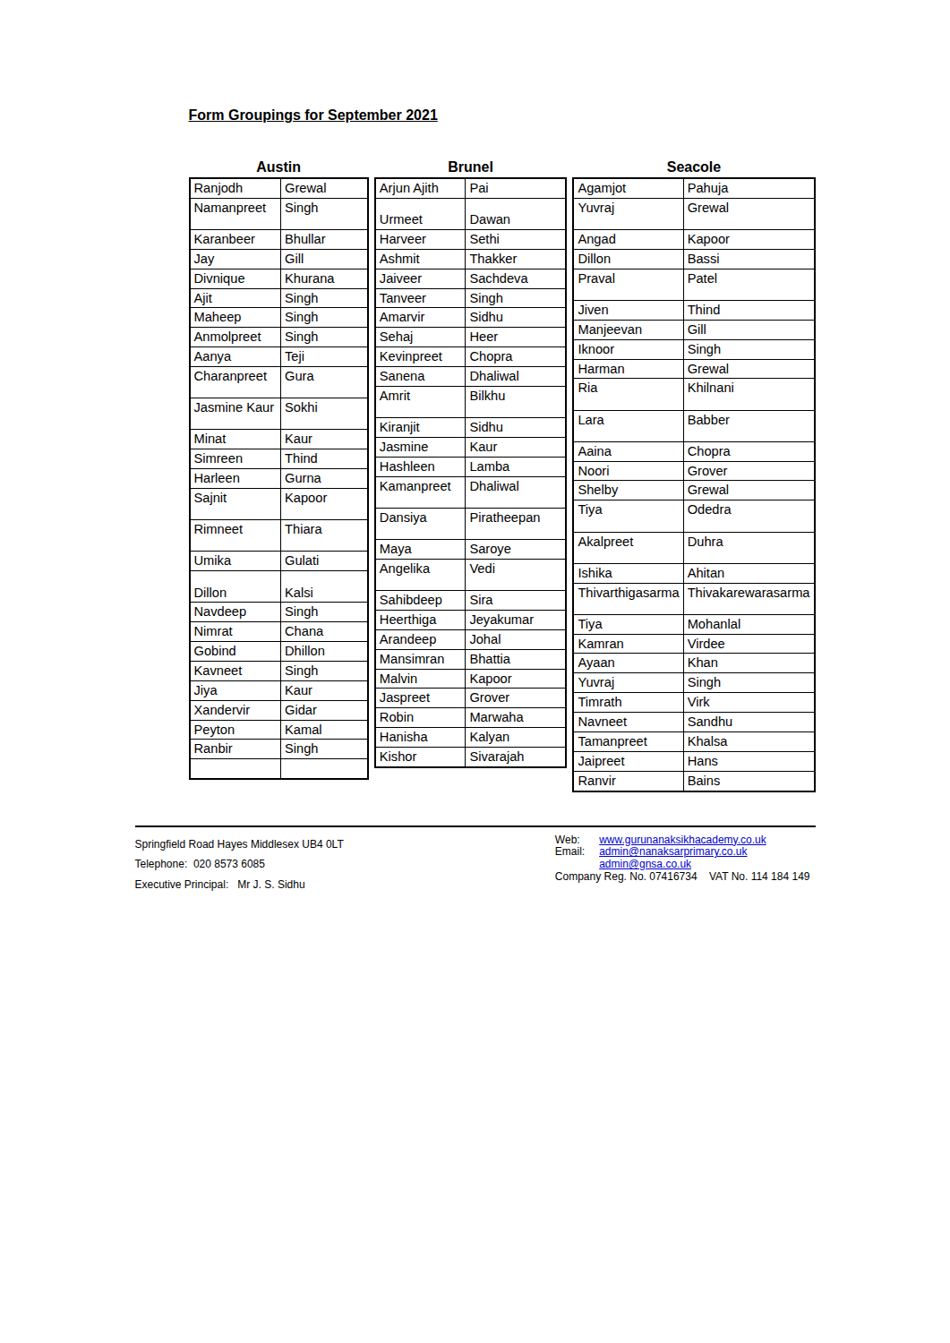Form Groupings for September 2021
Austin
| Ranjodh | Grewal |
| Namanpreet | Singh |
| Karanbeer | Bhullar |
| Jay | Gill |
| Divnique | Khurana |
| Ajit | Singh |
| Maheep | Singh |
| Anmolpreet | Singh |
| Aanya | Teji |
| Charanpreet | Gura |
| Jasmine Kaur | Sokhi |
| Minat | Kaur |
| Simreen | Thind |
| Harleen | Gurna |
| Sajnit | Kapoor |
| Rimneet | Thiara |
| Umika | Gulati |
| Dillon | Kalsi |
| Navdeep | Singh |
| Nimrat | Chana |
| Gobind | Dhillon |
| Kavneet | Singh |
| Jiya | Kaur |
| Xandervir | Gidar |
| Peyton | Kamal |
| Ranbir | Singh |
Brunel
| Arjun Ajith | Pai |
| Urmeet | Dawan |
| Harveer | Sethi |
| Ashmit | Thakker |
| Jaiveer | Sachdeva |
| Tanveer | Singh |
| Amarvir | Sidhu |
| Sehaj | Heer |
| Kevinpreet | Chopra |
| Sanena | Dhaliwal |
| Amrit | Bilkhu |
| Kiranjit | Sidhu |
| Jasmine | Kaur |
| Hashleen | Lamba |
| Kamanpreet | Dhaliwal |
| Dansiya | Piratheepan |
| Maya | Saroye |
| Angelika | Vedi |
| Sahibdeep | Sira |
| Heerthiga | Jeyakumar |
| Arandeep | Johal |
| Mansimran | Bhattia |
| Malvin | Kapoor |
| Jaspreet | Grover |
| Robin | Marwaha |
| Hanisha | Kalyan |
| Kishor | Sivarajah |
Seacole
| Agamjot | Pahuja |
| Yuvraj | Grewal |
| Angad | Kapoor |
| Dillon | Bassi |
| Praval | Patel |
| Jiven | Thind |
| Manjeevan | Gill |
| Iknoor | Singh |
| Harman | Grewal |
| Ria | Khilnani |
| Lara | Babber |
| Aaina | Chopra |
| Noori | Grover |
| Shelby | Grewal |
| Tiya | Odedra |
| Akalpreet | Duhra |
| Ishika | Ahitan |
| Thivarthigasarma | Thivakarewarasarma |
| Tiya | Mohanlal |
| Kamran | Virdee |
| Ayaan | Khan |
| Yuvraj | Singh |
| Timrath | Virk |
| Navneet | Sandhu |
| Tamanpreet | Khalsa |
| Jaipreet | Hans |
| Ranvir | Bains |
Springfield Road Hayes Middlesex UB4 0LT
Telephone: 020 8573 6085
Executive Principal: Mr J. S. Sidhu
| Web: | www.gurunanaksikhacademy.co.uk |
| Email: | admin@nanaksarprimary.co.uk admin@gnsa.co.uk |
| Company Reg. No. 07416734 VAT No. 114 184 149 |